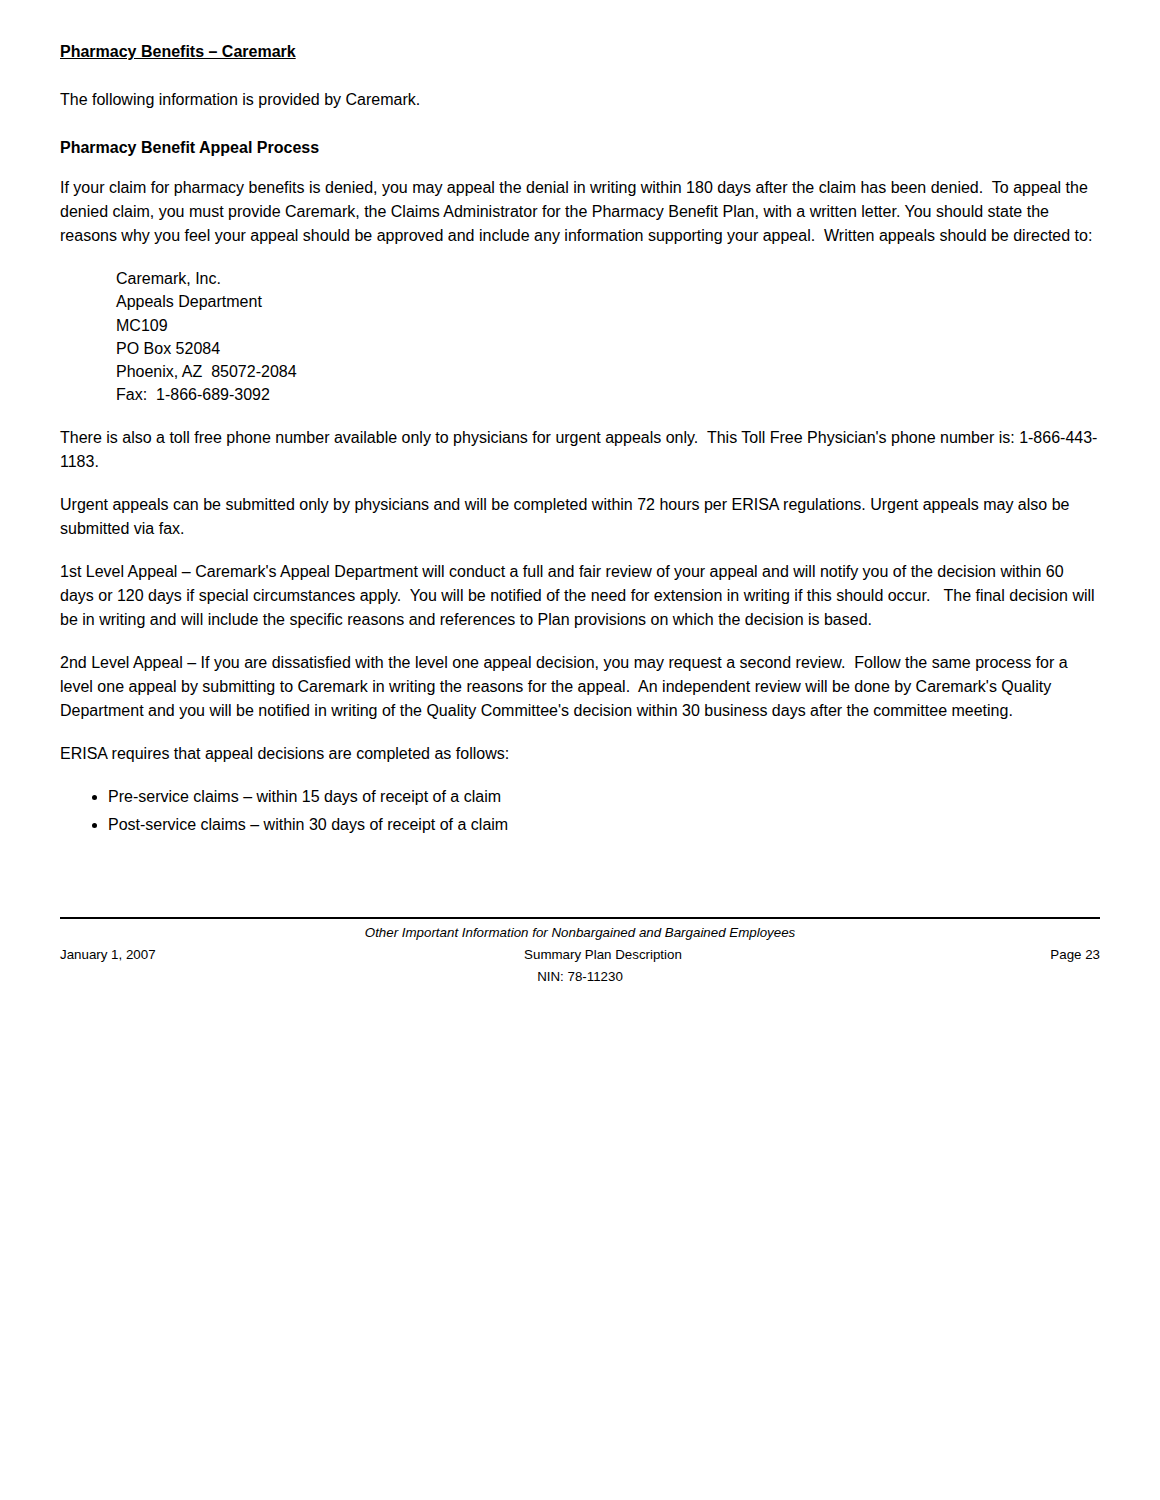Pharmacy Benefits – Caremark
The following information is provided by Caremark.
Pharmacy Benefit Appeal Process
If your claim for pharmacy benefits is denied, you may appeal the denial in writing within 180 days after the claim has been denied. To appeal the denied claim, you must provide Caremark, the Claims Administrator for the Pharmacy Benefit Plan, with a written letter. You should state the reasons why you feel your appeal should be approved and include any information supporting your appeal. Written appeals should be directed to:
Caremark, Inc.
Appeals Department
MC109
PO Box 52084
Phoenix, AZ 85072-2084
Fax: 1-866-689-3092
There is also a toll free phone number available only to physicians for urgent appeals only. This Toll Free Physician's phone number is: 1-866-443-1183.
Urgent appeals can be submitted only by physicians and will be completed within 72 hours per ERISA regulations. Urgent appeals may also be submitted via fax.
1st Level Appeal – Caremark's Appeal Department will conduct a full and fair review of your appeal and will notify you of the decision within 60 days or 120 days if special circumstances apply. You will be notified of the need for extension in writing if this should occur. The final decision will be in writing and will include the specific reasons and references to Plan provisions on which the decision is based.
2nd Level Appeal – If you are dissatisfied with the level one appeal decision, you may request a second review. Follow the same process for a level one appeal by submitting to Caremark in writing the reasons for the appeal. An independent review will be done by Caremark's Quality Department and you will be notified in writing of the Quality Committee's decision within 30 business days after the committee meeting.
ERISA requires that appeal decisions are completed as follows:
Pre-service claims – within 15 days of receipt of a claim
Post-service claims – within 30 days of receipt of a claim
Other Important Information for Nonbargained and Bargained Employees
January 1, 2007 Summary Plan Description Page 23
NIN: 78-11230